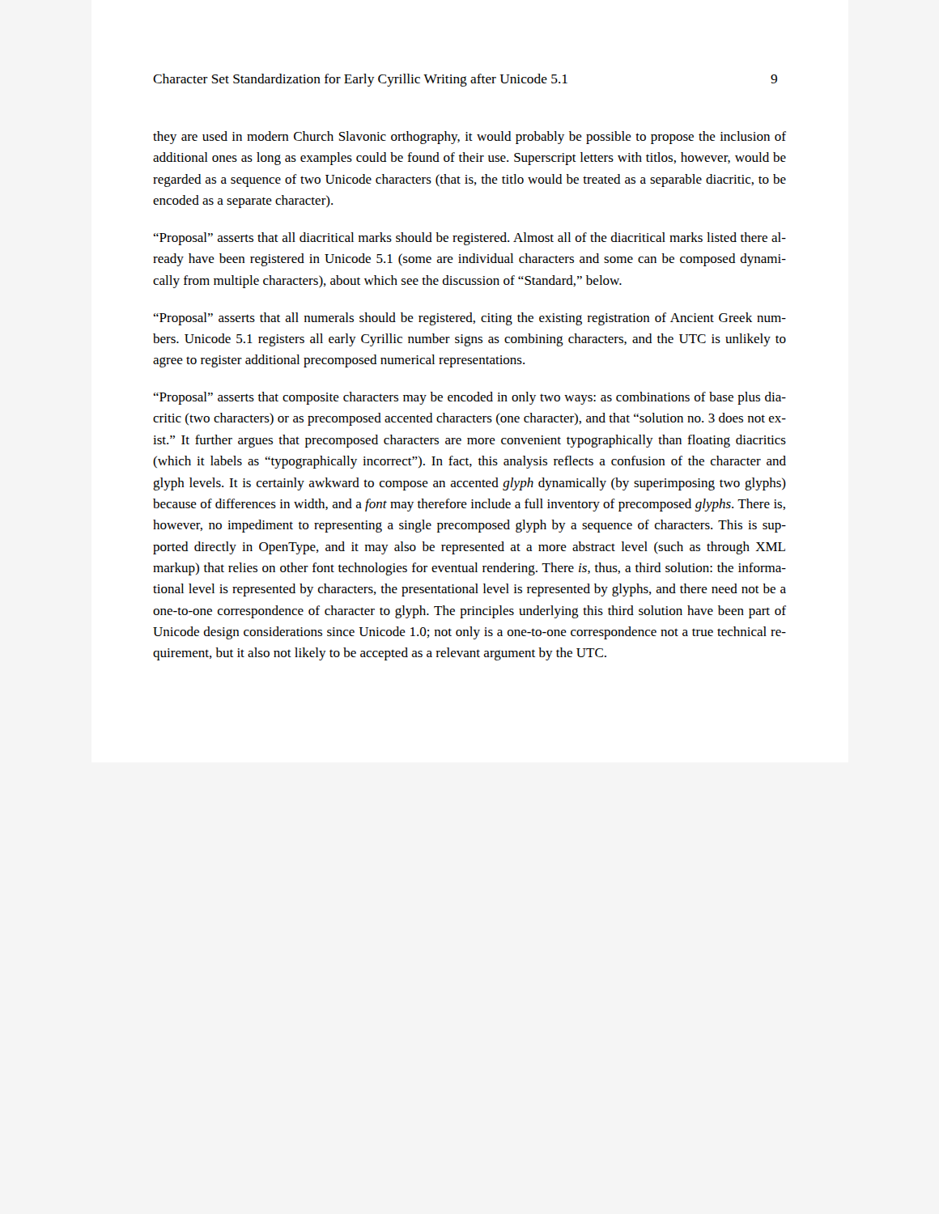Character Set Standardization for Early Cyrillic Writing after Unicode 5.1
9
they are used in modern Church Slavonic orthography, it would probably be possible to propose the inclusion of additional ones as long as examples could be found of their use. Superscript letters with titlos, however, would be regarded as a sequence of two Unicode characters (that is, the titlo would be treated as a separable diacritic, to be encoded as a separate character).
“Proposal” asserts that all diacritical marks should be registered. Almost all of the diacritical marks listed there already have been registered in Unicode 5.1 (some are individual characters and some can be composed dynamically from multiple characters), about which see the discussion of “Standard,” below.
“Proposal” asserts that all numerals should be registered, citing the existing registration of Ancient Greek numbers. Unicode 5.1 registers all early Cyrillic number signs as combining characters, and the UTC is unlikely to agree to register additional precomposed numerical representations.
“Proposal” asserts that composite characters may be encoded in only two ways: as combinations of base plus diacritic (two characters) or as precomposed accented characters (one character), and that “solution no. 3 does not exist.” It further argues that precomposed characters are more convenient typographically than floating diacritics (which it labels as “typographically incorrect”). In fact, this analysis reflects a confusion of the character and glyph levels. It is certainly awkward to compose an accented glyph dynamically (by superimposing two glyphs) because of differences in width, and a font may therefore include a full inventory of precomposed glyphs. There is, however, no impediment to representing a single precomposed glyph by a sequence of characters. This is supported directly in OpenType, and it may also be represented at a more abstract level (such as through XML markup) that relies on other font technologies for eventual rendering. There is, thus, a third solution: the informational level is represented by characters, the presentational level is represented by glyphs, and there need not be a one-to-one correspondence of character to glyph. The principles underlying this third solution have been part of Unicode design considerations since Unicode 1.0; not only is a one-to-one correspondence not a true technical requirement, but it also not likely to be accepted as a relevant argument by the UTC.